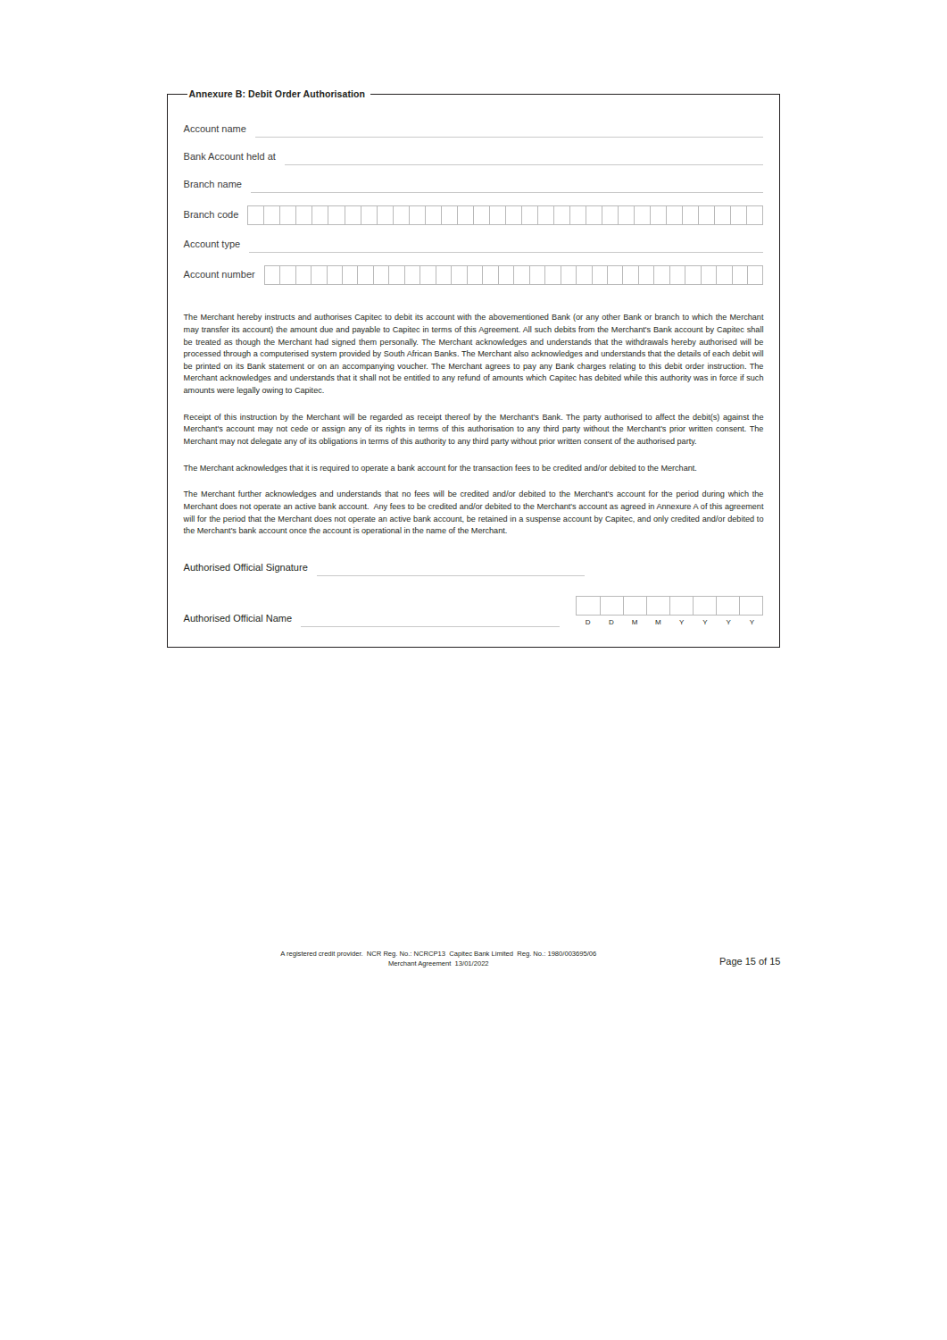Annexure B: Debit Order Authorisation
Account name
Bank Account held at
Branch name
Branch code
Account type
Account number
The Merchant hereby instructs and authorises Capitec to debit its account with the abovementioned Bank (or any other Bank or branch to which the Merchant may transfer its account) the amount due and payable to Capitec in terms of this Agreement. All such debits from the Merchant's Bank account by Capitec shall be treated as though the Merchant had signed them personally. The Merchant acknowledges and understands that the withdrawals hereby authorised will be processed through a computerised system provided by South African Banks. The Merchant also acknowledges and understands that the details of each debit will be printed on its Bank statement or on an accompanying voucher. The Merchant agrees to pay any Bank charges relating to this debit order instruction. The Merchant acknowledges and understands that it shall not be entitled to any refund of amounts which Capitec has debited while this authority was in force if such amounts were legally owing to Capitec.
Receipt of this instruction by the Merchant will be regarded as receipt thereof by the Merchant's Bank. The party authorised to affect the debit(s) against the Merchant's account may not cede or assign any of its rights in terms of this authorisation to any third party without the Merchant's prior written consent. The Merchant may not delegate any of its obligations in terms of this authority to any third party without prior written consent of the authorised party.
The Merchant acknowledges that it is required to operate a bank account for the transaction fees to be credited and/or debited to the Merchant.
The Merchant further acknowledges and understands that no fees will be credited and/or debited to the Merchant's account for the period during which the Merchant does not operate an active bank account. Any fees to be credited and/or debited to the Merchant's account as agreed in Annexure A of this agreement will for the period that the Merchant does not operate an active bank account, be retained in a suspense account by Capitec, and only credited and/or debited to the Merchant's bank account once the account is operational in the name of the Merchant.
Authorised Official Signature
Authorised Official Name
DDMMYYYY
A registered credit provider. NCR Reg. No.: NCRCP13 Capitec Bank Limited Reg. No.: 1980/003695/06
Merchant Agreement 13/01/2022
Page 15 of 15